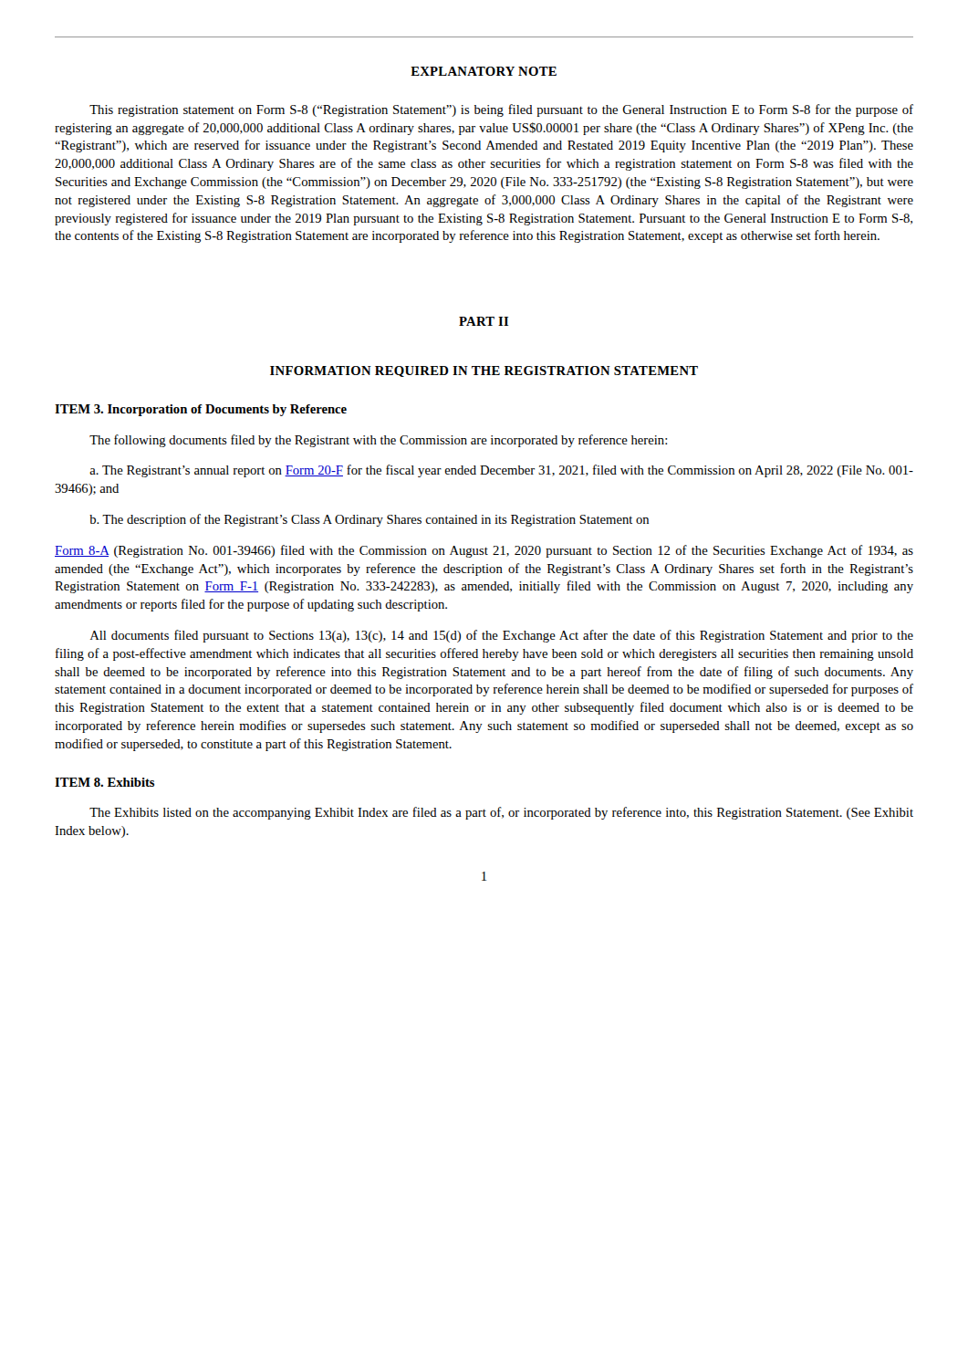EXPLANATORY NOTE
This registration statement on Form S-8 (“Registration Statement”) is being filed pursuant to the General Instruction E to Form S-8 for the purpose of registering an aggregate of 20,000,000 additional Class A ordinary shares, par value US$0.00001 per share (the “Class A Ordinary Shares”) of XPeng Inc. (the “Registrant”), which are reserved for issuance under the Registrant’s Second Amended and Restated 2019 Equity Incentive Plan (the “2019 Plan”). These 20,000,000 additional Class A Ordinary Shares are of the same class as other securities for which a registration statement on Form S-8 was filed with the Securities and Exchange Commission (the “Commission”) on December 29, 2020 (File No. 333-251792) (the “Existing S-8 Registration Statement”), but were not registered under the Existing S-8 Registration Statement. An aggregate of 3,000,000 Class A Ordinary Shares in the capital of the Registrant were previously registered for issuance under the 2019 Plan pursuant to the Existing S-8 Registration Statement. Pursuant to the General Instruction E to Form S-8, the contents of the Existing S-8 Registration Statement are incorporated by reference into this Registration Statement, except as otherwise set forth herein.
PART II
INFORMATION REQUIRED IN THE REGISTRATION STATEMENT
ITEM 3. Incorporation of Documents by Reference
The following documents filed by the Registrant with the Commission are incorporated by reference herein:
a. The Registrant’s annual report on Form 20-F for the fiscal year ended December 31, 2021, filed with the Commission on April 28, 2022 (File No. 001-39466); and
b. The description of the Registrant’s Class A Ordinary Shares contained in its Registration Statement on
Form 8-A (Registration No. 001-39466) filed with the Commission on August 21, 2020 pursuant to Section 12 of the Securities Exchange Act of 1934, as amended (the “Exchange Act”), which incorporates by reference the description of the Registrant’s Class A Ordinary Shares set forth in the Registrant’s Registration Statement on Form F-1 (Registration No. 333-242283), as amended, initially filed with the Commission on August 7, 2020, including any amendments or reports filed for the purpose of updating such description.
All documents filed pursuant to Sections 13(a), 13(c), 14 and 15(d) of the Exchange Act after the date of this Registration Statement and prior to the filing of a post-effective amendment which indicates that all securities offered hereby have been sold or which deregisters all securities then remaining unsold shall be deemed to be incorporated by reference into this Registration Statement and to be a part hereof from the date of filing of such documents. Any statement contained in a document incorporated or deemed to be incorporated by reference herein shall be deemed to be modified or superseded for purposes of this Registration Statement to the extent that a statement contained herein or in any other subsequently filed document which also is or is deemed to be incorporated by reference herein modifies or supersedes such statement. Any such statement so modified or superseded shall not be deemed, except as so modified or superseded, to constitute a part of this Registration Statement.
ITEM 8. Exhibits
The Exhibits listed on the accompanying Exhibit Index are filed as a part of, or incorporated by reference into, this Registration Statement. (See Exhibit Index below).
1